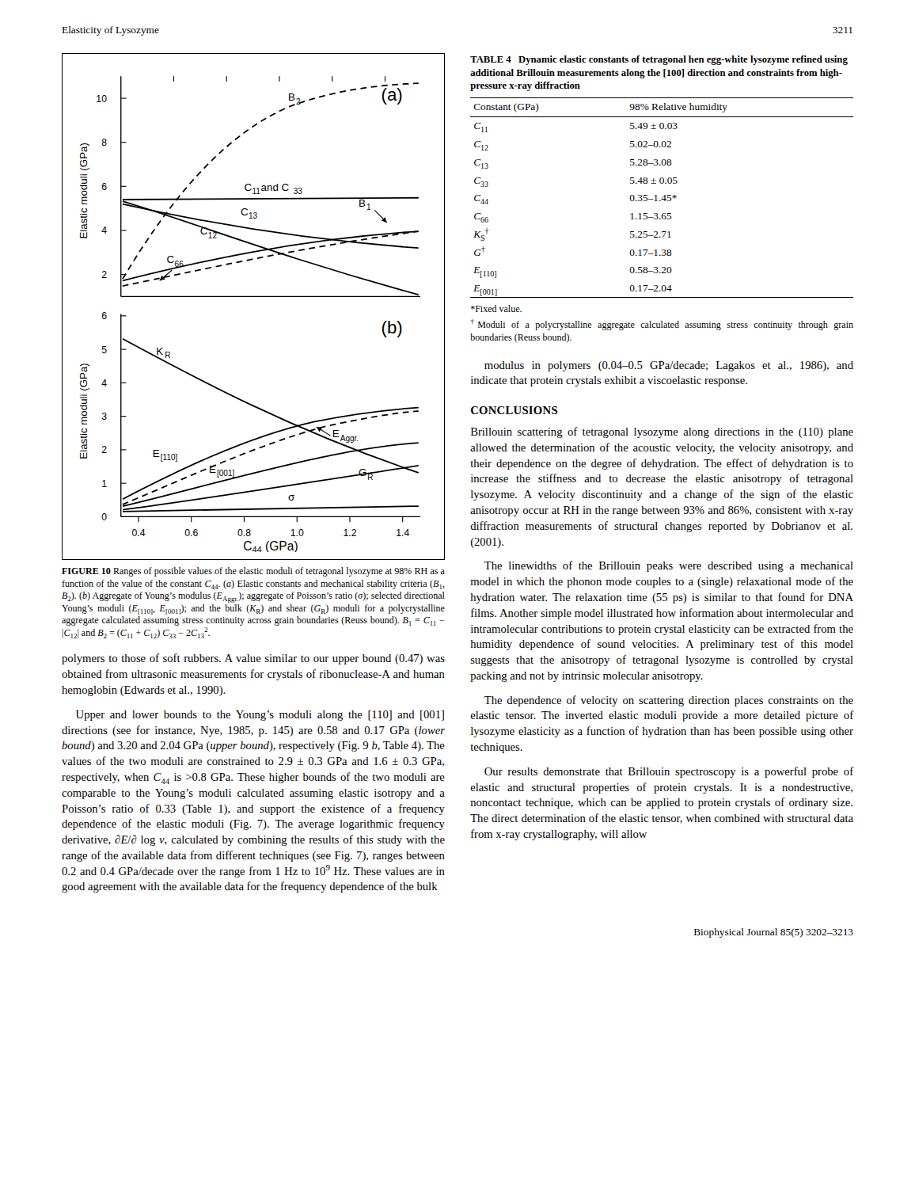Elasticity of Lysozyme 3211
2 4 6 8 10 (a) B 2 C 11 and C 33 C 13 C 12 C 66 B 1 Elastic moduli (GPa) 0 1 2 3 4 5 6 0.4 0.6 0.8 1.0 1.2 1.4 (b) K R E [110] E Aggr. E [001] G R σ Elastic moduli (GPa) C44 (GPa)
FIGURE 10 Ranges of possible values of the elastic moduli of tetragonal lysozyme at 98% RH as a function of the value of the constant C44. (a) Elastic constants and mechanical stability criteria (B1, B2). (b) Aggregate of Young’s modulus (EAggr.); aggregate of Poisson’s ratio (σ); selected directional Young’s moduli (E[110], E[001]); and the bulk (KR) and shear (GR) moduli for a polycrystalline aggregate calculated assuming stress continuity across grain boundaries (Reuss bound). B1 = C11 − |C12| and B2 = (C11 + C12) C33 − 2C132.
polymers to those of soft rubbers. A value similar to our upper bound (0.47) was obtained from ultrasonic measurements for crystals of ribonuclease-A and human hemoglobin (Edwards et al., 1990).
Upper and lower bounds to the Young’s moduli along the [110] and [001] directions (see for instance, Nye, 1985, p. 145) are 0.58 and 0.17 GPa (lower bound) and 3.20 and 2.04 GPa (upper bound), respectively (Fig. 9 b, Table 4). The values of the two moduli are constrained to 2.9 ± 0.3 GPa and 1.6 ± 0.3 GPa, respectively, when C44 is >0.8 GPa. These higher bounds of the two moduli are comparable to the Young’s moduli calculated assuming elastic isotropy and a Poisson’s ratio of 0.33 (Table 1), and support the existence of a frequency dependence of the elastic moduli (Fig. 7). The average logarithmic frequency derivative, ∂E/∂ log ν, calculated by combining the results of this study with the range of the available data from different techniques (see Fig. 7), ranges between 0.2 and 0.4 GPa/decade over the range from 1 Hz to 109 Hz. These values are in good agreement with the available data for the frequency dependence of the bulk
TABLE 4 Dynamic elastic constants of tetragonal hen egg-white lysozyme refined using additional Brillouin measurements along the [100] direction and constraints from high-pressure x-ray diffraction
| Constant (GPa) | 98% Relative humidity |
| --- | --- |
| C 11 | 5.49 ± 0.03 |
| C 12 | 5.02–0.02 |
| C 13 | 5.28–3.08 |
| C 33 | 5.48 ± 0.05 |
| C 44 | 0.35–1.45* |
| C 66 | 1.15–3.65 |
| K S † | 5.25–2.71 |
| G † | 0.17–1.38 |
| E [110] | 0.58–3.20 |
| E [001] | 0.17–2.04 |
*Fixed value.
†Moduli of a polycrystalline aggregate calculated assuming stress continuity through grain boundaries (Reuss bound).
modulus in polymers (0.04–0.5 GPa/decade; Lagakos et al., 1986), and indicate that protein crystals exhibit a viscoelastic response.
CONCLUSIONS
Brillouin scattering of tetragonal lysozyme along directions in the (110) plane allowed the determination of the acoustic velocity, the velocity anisotropy, and their dependence on the degree of dehydration. The effect of dehydration is to increase the stiffness and to decrease the elastic anisotropy of tetragonal lysozyme. A velocity discontinuity and a change of the sign of the elastic anisotropy occur at RH in the range between 93% and 86%, consistent with x-ray diffraction measurements of structural changes reported by Dobrianov et al. (2001).
The linewidths of the Brillouin peaks were described using a mechanical model in which the phonon mode couples to a (single) relaxational mode of the hydration water. The relaxation time (55 ps) is similar to that found for DNA films. Another simple model illustrated how information about intermolecular and intramolecular contributions to protein crystal elasticity can be extracted from the humidity dependence of sound velocities. A preliminary test of this model suggests that the anisotropy of tetragonal lysozyme is controlled by crystal packing and not by intrinsic molecular anisotropy.
The dependence of velocity on scattering direction places constraints on the elastic tensor. The inverted elastic moduli provide a more detailed picture of lysozyme elasticity as a function of hydration than has been possible using other techniques.
Our results demonstrate that Brillouin spectroscopy is a powerful probe of elastic and structural properties of protein crystals. It is a nondestructive, noncontact technique, which can be applied to protein crystals of ordinary size. The direct determination of the elastic tensor, when combined with structural data from x-ray crystallography, will allow
Biophysical Journal 85(5) 3202–3213